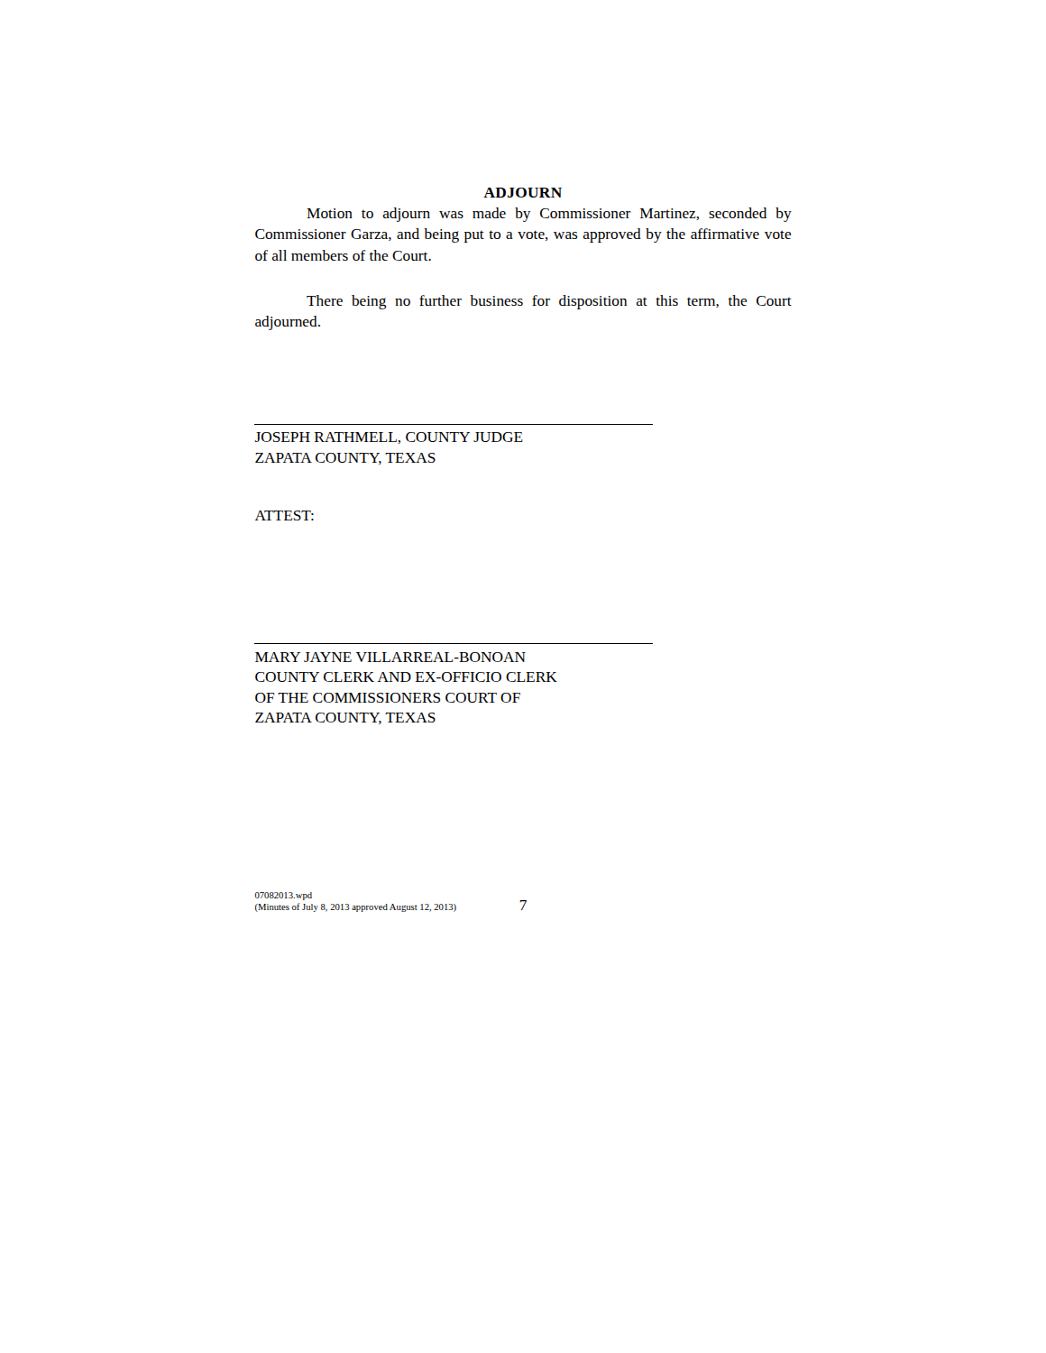ADJOURN
Motion to adjourn was made by Commissioner Martinez, seconded by Commissioner Garza, and being put to a vote, was approved by the affirmative vote of all members of the Court.
There being no further business for disposition at this term, the Court adjourned.
JOSEPH RATHMELL, COUNTY JUDGE
ZAPATA COUNTY, TEXAS
ATTEST:
MARY JAYNE VILLARREAL-BONOAN
COUNTY CLERK AND EX-OFFICIO CLERK
OF THE COMMISSIONERS COURT OF
ZAPATA COUNTY, TEXAS
07082013.wpd
(Minutes of July 8, 2013 approved August 12, 2013) 7